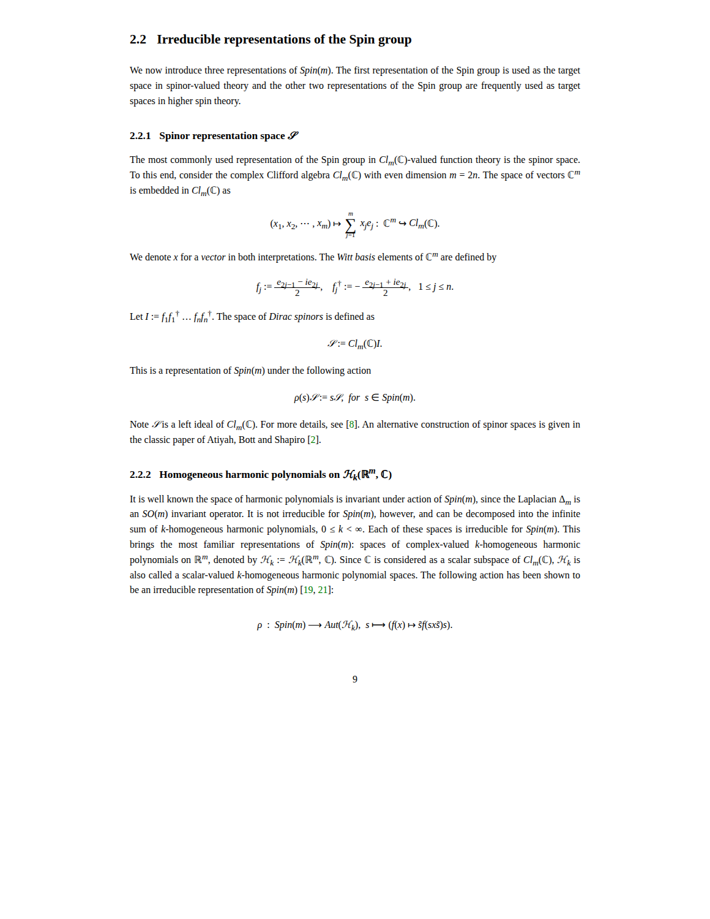2.2 Irreducible representations of the Spin group
We now introduce three representations of Spin(m). The first representation of the Spin group is used as the target space in spinor-valued theory and the other two representations of the Spin group are frequently used as target spaces in higher spin theory.
2.2.1 Spinor representation space 𝒮
The most commonly used representation of the Spin group in Clm(ℂ)-valued function theory is the spinor space. To this end, consider the complex Clifford algebra Clm(ℂ) with even dimension m = 2n. The space of vectors ℂm is embedded in Clm(ℂ) as
(x1, x2, ⋯ , xm) ↦ m∑j=1 xjej : ℂm ↪ Clm(ℂ).
We denote x for a vector in both interpretations. The Witt basis elements of ℂm are defined by
fj := e2j−1 − ie2j 2, fj† := − e2j−1 + ie2j 2, 1 ≤ j ≤ n.
Let I := f1f1† … fnfn†. The space of Dirac spinors is defined as
𝒮 := Clm(ℂ)I.
This is a representation of Spin(m) under the following action
ρ(s)𝒮 := s𝒮, for s ∈ Spin(m).
Note 𝒮 is a left ideal of Clm(ℂ). For more details, see [8]. An alternative construction of spinor spaces is given in the classic paper of Atiyah, Bott and Shapiro [2].
2.2.2 Homogeneous harmonic polynomials on ℋk(ℝm, ℂ)
It is well known the space of harmonic polynomials is invariant under action of Spin(m), since the Laplacian Δm is an SO(m) invariant operator. It is not irreducible for Spin(m), however, and can be decomposed into the infinite sum of k-homogeneous harmonic polynomials, 0 ≤ k < ∞. Each of these spaces is irreducible for Spin(m). This brings the most familiar representations of Spin(m): spaces of complex-valued k-homogeneous harmonic polynomials on ℝm, denoted by ℋk := ℋk(ℝm, ℂ). Since ℂ is considered as a scalar subspace of Clm(ℂ), ℋk is also called a scalar-valued k-homogeneous harmonic polynomial spaces. The following action has been shown to be an irreducible representation of Spin(m) [19, 21]:
ρ : Spin(m) ⟶ Aut(ℋk), s ⟼ (f(x) ↦ s̃f(sxs̃)s).
9